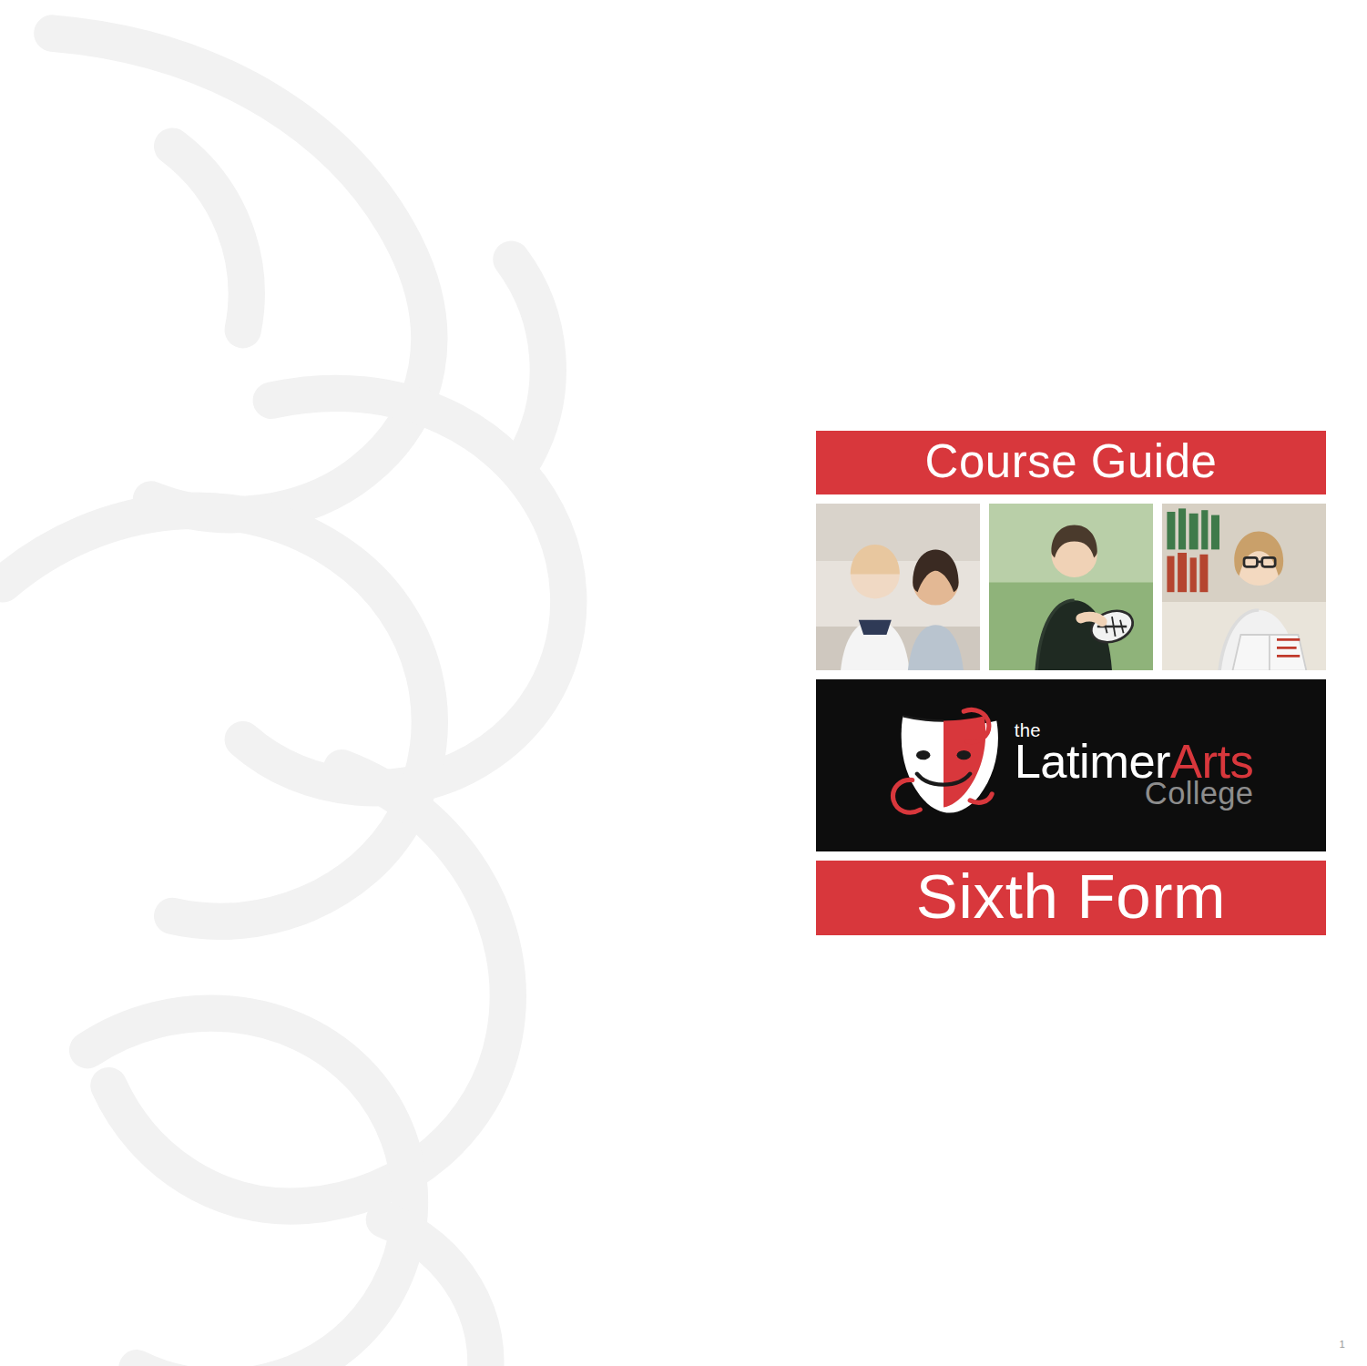Course Guide
the LatimerArts College
Sixth Form
1